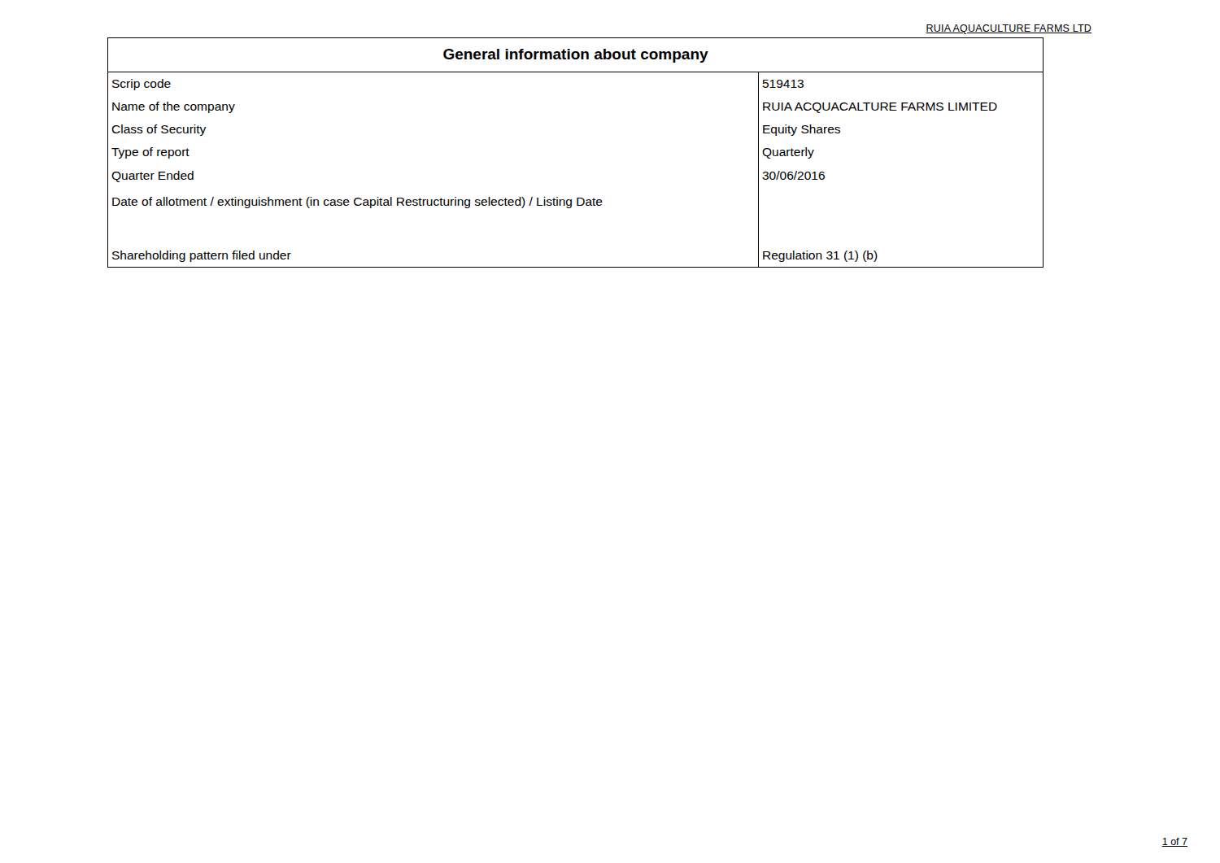RUIA AQUACULTURE FARMS LTD
| General information about company |
| Scrip code | 519413 |
| Name of the company | RUIA ACQUACALTURE FARMS LIMITED |
| Class of Security | Equity Shares |
| Type of report | Quarterly |
| Quarter Ended | 30/06/2016 |
| Date of allotment / extinguishment (in case Capital Restructuring selected) / Listing Date | |
| Shareholding pattern filed under | Regulation 31 (1) (b) |
1 of 7